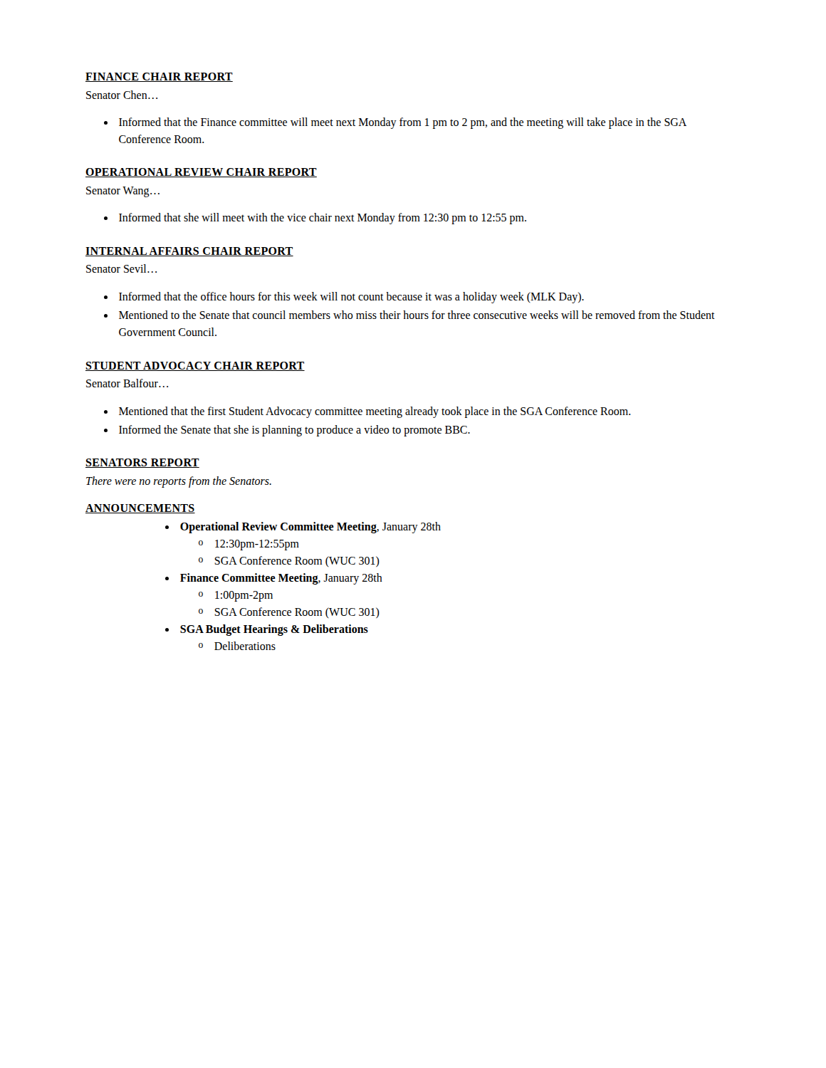FINANCE CHAIR REPORT
Senator Chen…
Informed that the Finance committee will meet next Monday from 1 pm to 2 pm, and the meeting will take place in the SGA Conference Room.
OPERATIONAL REVIEW CHAIR REPORT
Senator Wang…
Informed that she will meet with the vice chair next Monday from 12:30 pm to 12:55 pm.
INTERNAL AFFAIRS CHAIR REPORT
Senator Sevil…
Informed that the office hours for this week will not count because it was a holiday week (MLK Day).
Mentioned to the Senate that council members who miss their hours for three consecutive weeks will be removed from the Student Government Council.
STUDENT ADVOCACY CHAIR REPORT
Senator Balfour…
Mentioned that the first Student Advocacy committee meeting already took place in the SGA Conference Room.
Informed the Senate that she is planning to produce a video to promote BBC.
SENATORS REPORT
There were no reports from the Senators.
ANNOUNCEMENTS
Operational Review Committee Meeting, January 28th
12:30pm-12:55pm
SGA Conference Room (WUC 301)
Finance Committee Meeting, January 28th
1:00pm-2pm
SGA Conference Room (WUC 301)
SGA Budget Hearings & Deliberations
Deliberations